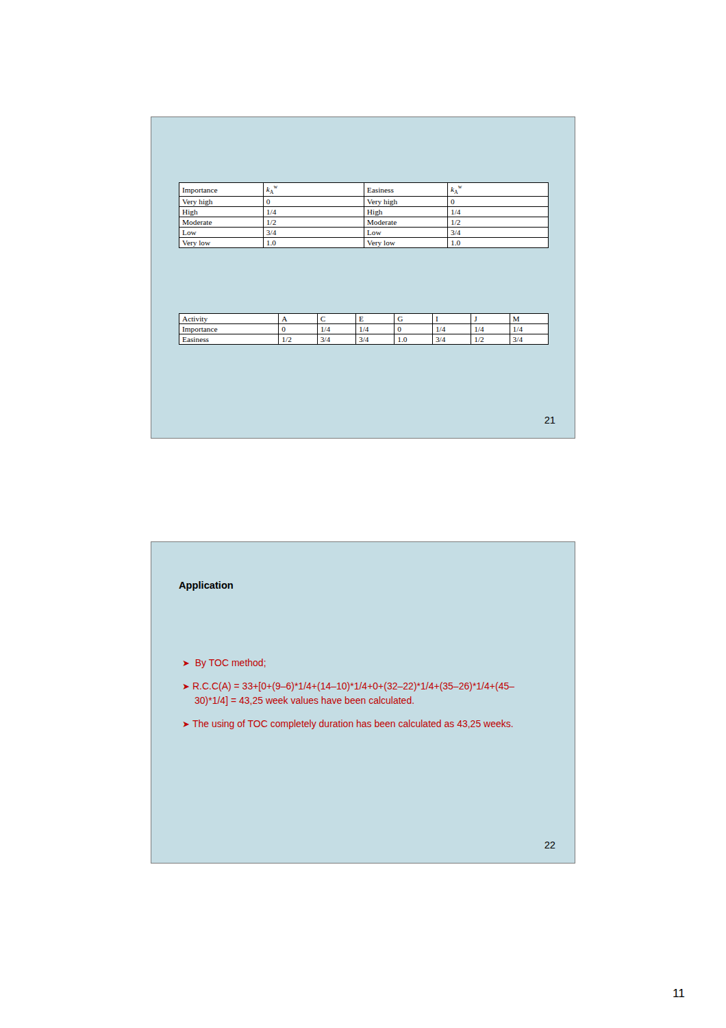| Importance | k A w | Easiness | k A w |
| Very high | 0 | Very high | 0 |
| High | 1/4 | High | 1/4 |
| Moderate | 1/2 | Moderate | 1/2 |
| Low | 3/4 | Low | 3/4 |
| Very low | 1.0 | Very low | 1.0 |
| Activity | A | C | E | G | I | J | M |
| Importance | 0 | 1/4 | 1/4 | 0 | 1/4 | 1/4 | 1/4 |
| Easiness | 1/2 | 3/4 | 3/4 | 1.0 | 3/4 | 1/2 | 3/4 |
21
Application
➤ By TOC method;
➤ R.C.C(A) = 33+[0+(9–6)*1/4+(14–10)*1/4+0+(32–22)*1/4+(35–26)*1/4+(45–30)*1/4] = 43,25 week values have been calculated.
➤ The using of TOC completely duration has been calculated as 43,25 weeks.
22
11